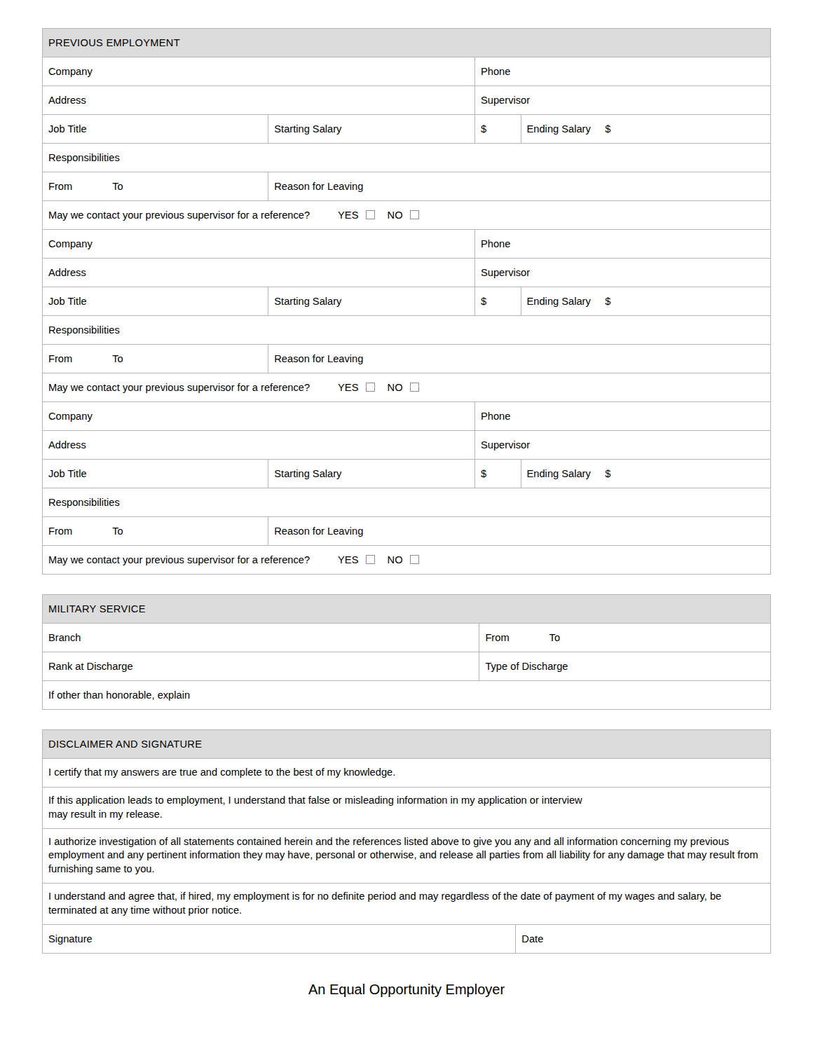| PREVIOUS EMPLOYMENT |
| --- |
| Company | Phone |
| Address | Supervisor |
| Job Title | Starting Salary | $ | Ending Salary $ |
| Responsibilities |
| From To | Reason for Leaving |
| May we contact your previous supervisor for a reference? YES NO |
| Company | Phone |
| Address | Supervisor |
| Job Title | Starting Salary | $ | Ending Salary $ |
| Responsibilities |
| From To | Reason for Leaving |
| May we contact your previous supervisor for a reference? YES NO |
| Company | Phone |
| Address | Supervisor |
| Job Title | Starting Salary | $ | Ending Salary $ |
| Responsibilities |
| From To | Reason for Leaving |
| May we contact your previous supervisor for a reference? YES NO |
| MILITARY SERVICE |
| --- |
| Branch | From To |
| Rank at Discharge | Type of Discharge |
| If other than honorable, explain |
| DISCLAIMER AND SIGNATURE |
| --- |
| I certify that my answers are true and complete to the best of my knowledge. |
| If this application leads to employment, I understand that false or misleading information in my application or interview may result in my release. |
| I authorize investigation of all statements contained herein and the references listed above to give you any and all information concerning my previous employment and any pertinent information they may have, personal or otherwise, and release all parties from all liability for any damage that may result from furnishing same to you. |
| I understand and agree that, if hired, my employment is for no definite period and may regardless of the date of payment of my wages and salary, be terminated at any time without prior notice. |
| Signature | Date |
An Equal Opportunity Employer